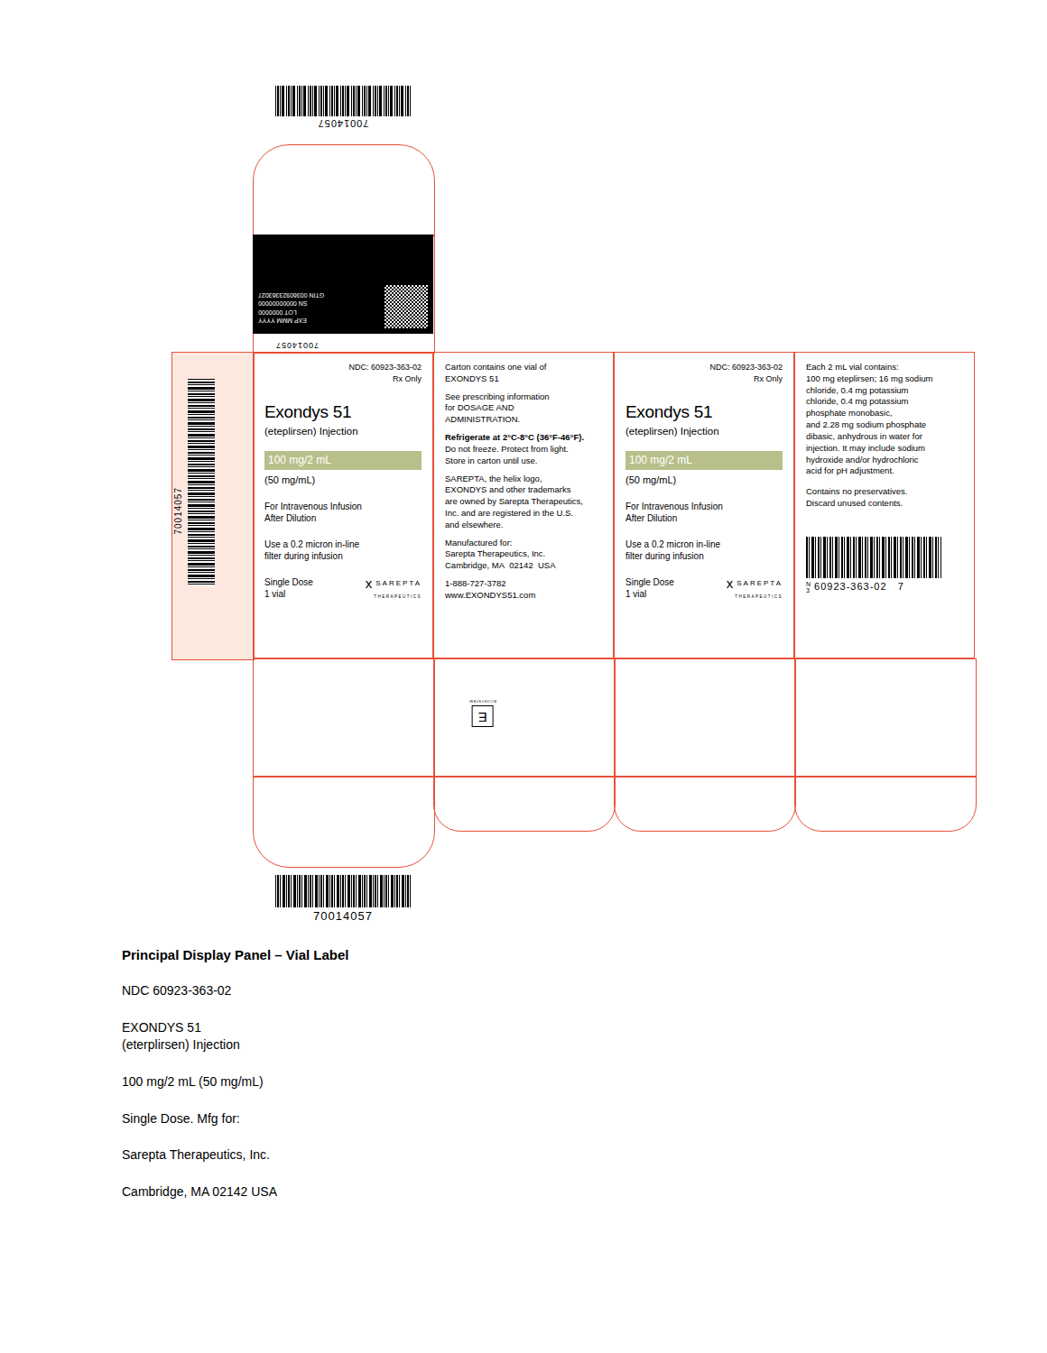70014057
EXP MMM YYYY
LOT 0000000
SN 00000000000
GTIN 00360923363027
70014057
70014057
NDC: 60923-363-02
Rx Only
Exondys 51
(eteplirsen) Injection
100 mg/2 mL
(50 mg/mL)
For Intravenous Infusion
After Dilution
Use a 0.2 micron in-line
filter during infusion
Single Dose
1 vial
x SAREPTATHERAPEUTICS
Carton contains one vial of
EXONDYS 51
See prescribing information
for DOSAGE AND
ADMINISTRATION.
Refrigerate at 2°C-8°C (36°F-46°F).
Do not freeze. Protect from light.
Store in carton until use.
SAREPTA, the helix logo,
EXONDYS and other trademarks
are owned by Sarepta Therapeutics,
Inc. and are registered in the U.S.
and elsewhere.
Manufactured for:
Sarepta Therapeutics, Inc.
Cambridge, MA 02142 USA
1-888-727-3782
www.EXONDYS51.com
NDC: 60923-363-02
Rx Only
Exondys 51
(eteplirsen) Injection
100 mg/2 mL
(50 mg/mL)
For Intravenous Infusion
After Dilution
Use a 0.2 micron in-line
filter during infusion
Single Dose
1 vial
x SAREPTATHERAPEUTICS
Each 2 mL vial contains:
100 mg eteplirsen; 16 mg sodium
chloride, 0.4 mg potassium
chloride, 0.4 mg potassium
phosphate monobasic,
and 2.28 mg sodium phosphate
dibasic, anhydrous in water for
injection. It may include sodium
hydroxide and/or hydrochloric
acid for pH adjustment.
Contains no preservatives.
Discard unused contents.
N
360923-363-02 7
E
ECOSYSTEM
70014057
Principal Display Panel – Vial Label
NDC 60923-363-02
EXONDYS 51
(eterplirsen) Injection
100 mg/2 mL (50 mg/mL)
Single Dose. Mfg for:
Sarepta Therapeutics, Inc.
Cambridge, MA 02142 USA